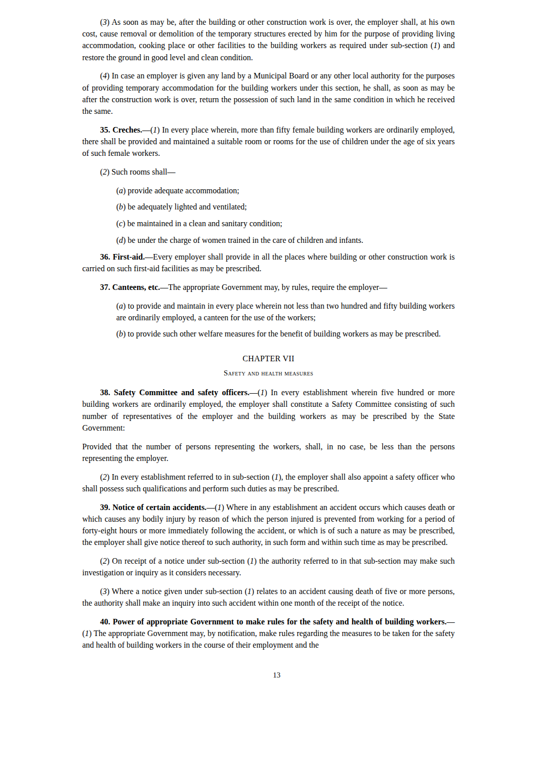(3) As soon as may be, after the building or other construction work is over, the employer shall, at his own cost, cause removal or demolition of the temporary structures erected by him for the purpose of providing living accommodation, cooking place or other facilities to the building workers as required under sub-section (1) and restore the ground in good level and clean condition.
(4) In case an employer is given any land by a Municipal Board or any other local authority for the purposes of providing temporary accommodation for the building workers under this section, he shall, as soon as may be after the construction work is over, return the possession of such land in the same condition in which he received the same.
35. Creches.—(1) In every place wherein, more than fifty female building workers are ordinarily employed, there shall be provided and maintained a suitable room or rooms for the use of children under the age of six years of such female workers.
(2) Such rooms shall—
(a) provide adequate accommodation;
(b) be adequately lighted and ventilated;
(c) be maintained in a clean and sanitary condition;
(d) be under the charge of women trained in the care of children and infants.
36. First-aid.—Every employer shall provide in all the places where building or other construction work is carried on such first-aid facilities as may be prescribed.
37. Canteens, etc.—The appropriate Government may, by rules, require the employer—
(a) to provide and maintain in every place wherein not less than two hundred and fifty building workers are ordinarily employed, a canteen for the use of the workers;
(b) to provide such other welfare measures for the benefit of building workers as may be prescribed.
CHAPTER VII
Safety and health measures
38. Safety Committee and safety officers.—(1) In every establishment wherein five hundred or more building workers are ordinarily employed, the employer shall constitute a Safety Committee consisting of such number of representatives of the employer and the building workers as may be prescribed by the State Government:
Provided that the number of persons representing the workers, shall, in no case, be less than the persons representing the employer.
(2) In every establishment referred to in sub-section (1), the employer shall also appoint a safety officer who shall possess such qualifications and perform such duties as may be prescribed.
39. Notice of certain accidents.—(1) Where in any establishment an accident occurs which causes death or which causes any bodily injury by reason of which the person injured is prevented from working for a period of forty-eight hours or more immediately following the accident, or which is of such a nature as may be prescribed, the employer shall give notice thereof to such authority, in such form and within such time as may be prescribed.
(2) On receipt of a notice under sub-section (1) the authority referred to in that sub-section may make such investigation or inquiry as it considers necessary.
(3) Where a notice given under sub-section (1) relates to an accident causing death of five or more persons, the authority shall make an inquiry into such accident within one month of the receipt of the notice.
40. Power of appropriate Government to make rules for the safety and health of building workers.—(1) The appropriate Government may, by notification, make rules regarding the measures to be taken for the safety and health of building workers in the course of their employment and the
13